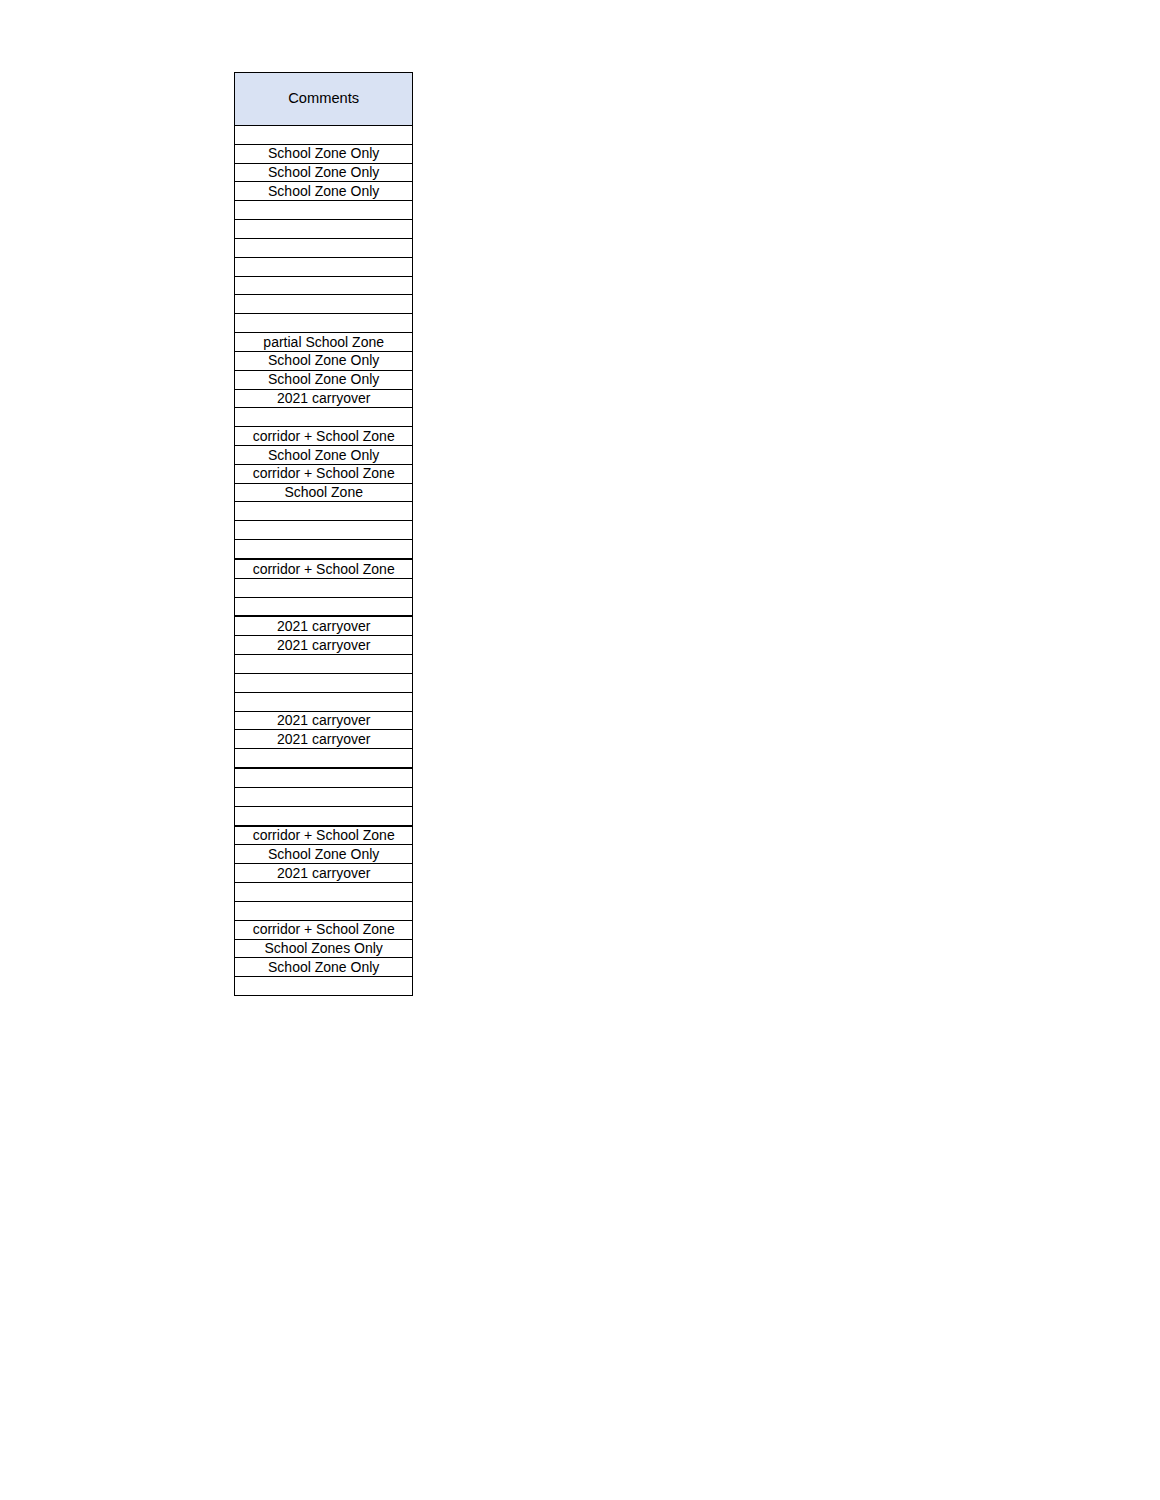| Comments |
| --- |
| School Zone Only |
| School Zone Only |
| School Zone Only |
| partial School Zone |
| School Zone Only |
| School Zone Only |
| 2021 carryover |
| corridor + School Zone |
| School Zone Only |
| corridor + School Zone |
| School Zone |
| corridor + School Zone |
| 2021 carryover |
| 2021 carryover |
| 2021 carryover |
| 2021 carryover |
| corridor + School Zone |
| School Zone Only |
| 2021 carryover |
| corridor + School Zone |
| School Zones Only |
| School Zone Only |